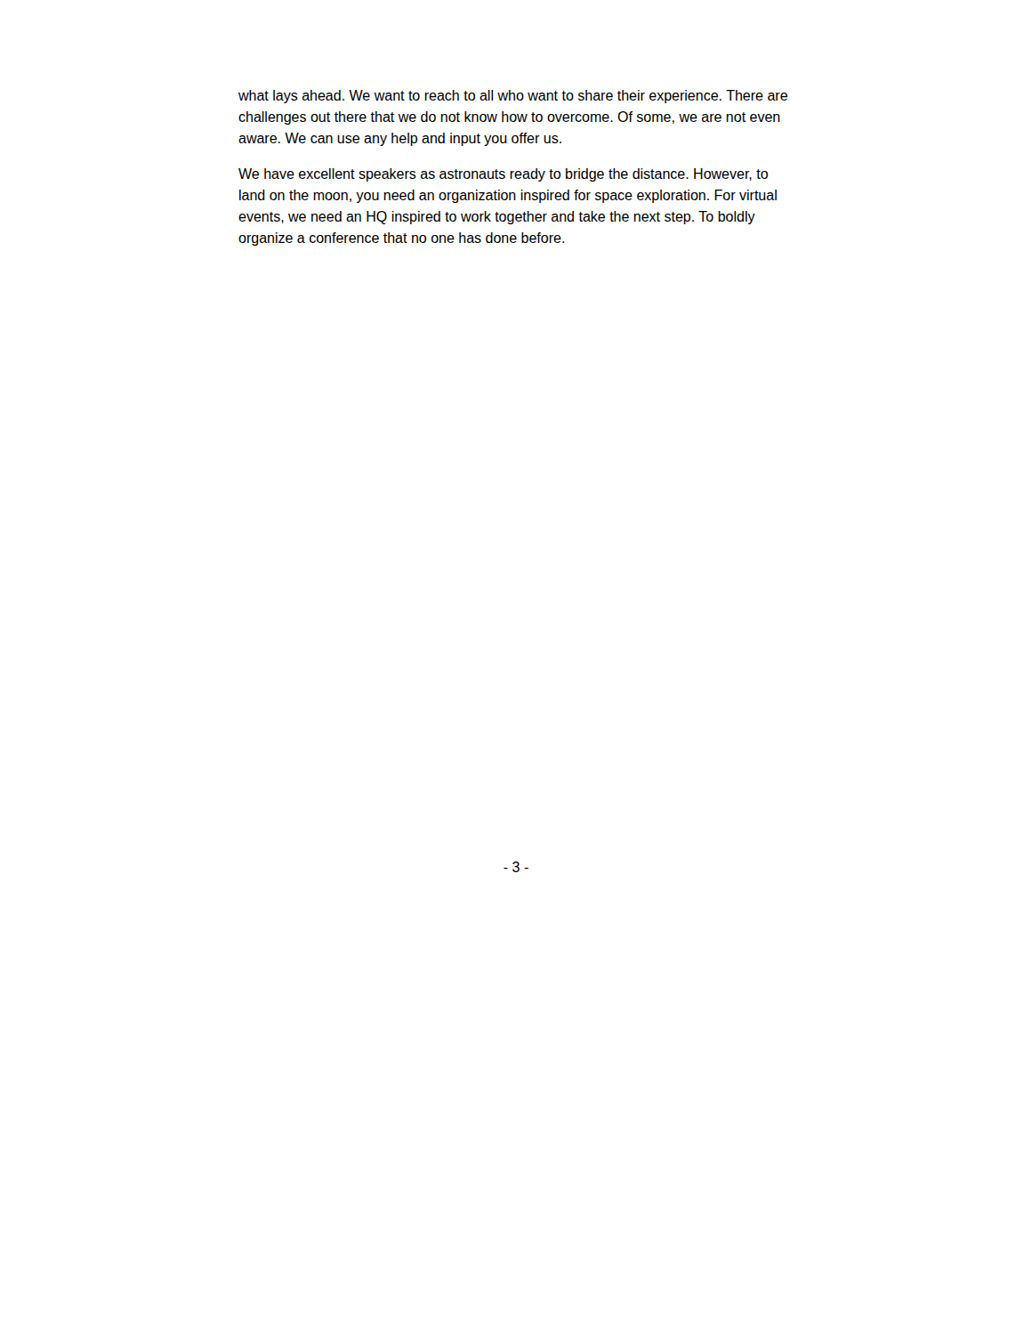what lays ahead. We want to reach to all who want to share their experience. There are challenges out there that we do not know how to overcome. Of some, we are not even aware. We can use any help and input you offer us.
We have excellent speakers as astronauts ready to bridge the distance. However, to land on the moon, you need an organization inspired for space exploration. For virtual events, we need an HQ inspired to work together and take the next step. To boldly organize a conference that no one has done before.
- 3 -